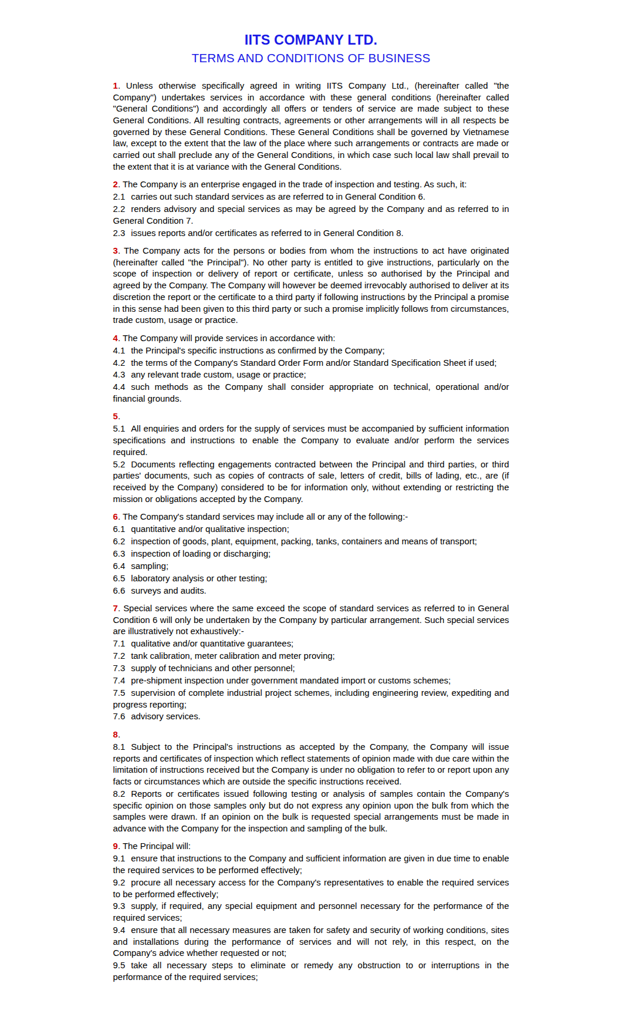IITS COMPANY LTD.
TERMS AND CONDITIONS OF BUSINESS
1. Unless otherwise specifically agreed in writing IITS Company Ltd., (hereinafter called "the Company") undertakes services in accordance with these general conditions (hereinafter called "General Conditions") and accordingly all offers or tenders of service are made subject to these General Conditions. All resulting contracts, agreements or other arrangements will in all respects be governed by these General Conditions. These General Conditions shall be governed by Vietnamese law, except to the extent that the law of the place where such arrangements or contracts are made or carried out shall preclude any of the General Conditions, in which case such local law shall prevail to the extent that it is at variance with the General Conditions.
2. The Company is an enterprise engaged in the trade of inspection and testing. As such, it:
2.1carries out such standard services as are referred to in General Condition 6.
2.2renders advisory and special services as may be agreed by the Company and as referred to in General Condition 7.
2.3issues reports and/or certificates as referred to in General Condition 8.
3. The Company acts for the persons or bodies from whom the instructions to act have originated (hereinafter called "the Principal"). No other party is entitled to give instructions, particularly on the scope of inspection or delivery of report or certificate, unless so authorised by the Principal and agreed by the Company. The Company will however be deemed irrevocably authorised to deliver at its discretion the report or the certificate to a third party if following instructions by the Principal a promise in this sense had been given to this third party or such a promise implicitly follows from circumstances, trade custom, usage or practice.
4. The Company will provide services in accordance with:
4.1the Principal's specific instructions as confirmed by the Company;
4.2the terms of the Company's Standard Order Form and/or Standard Specification Sheet if used;
4.3any relevant trade custom, usage or practice;
4.4such methods as the Company shall consider appropriate on technical, operational and/or financial grounds.
5.
5.1 All enquiries and orders for the supply of services must be accompanied by sufficient information specifications and instructions to enable the Company to evaluate and/or perform the services required.
5.2 Documents reflecting engagements contracted between the Principal and third parties, or third parties' documents, such as copies of contracts of sale, letters of credit, bills of lading, etc., are (if received by the Company) considered to be for information only, without extending or restricting the mission or obligations accepted by the Company.
6. The Company's standard services may include all or any of the following:-
6.1quantitative and/or qualitative inspection;
6.2inspection of goods, plant, equipment, packing, tanks, containers and means of transport;
6.3inspection of loading or discharging;
6.4sampling;
6.5laboratory analysis or other testing;
6.6surveys and audits.
7. Special services where the same exceed the scope of standard services as referred to in General Condition 6 will only be undertaken by the Company by particular arrangement. Such special services are illustratively not exhaustively:-
7.1qualitative and/or quantitative guarantees;
7.2tank calibration, meter calibration and meter proving;
7.3supply of technicians and other personnel;
7.4pre-shipment inspection under government mandated import or customs schemes;
7.5supervision of complete industrial project schemes, including engineering review, expediting and progress reporting;
7.6advisory services.
8.
8.1 Subject to the Principal's instructions as accepted by the Company, the Company will issue reports and certificates of inspection which reflect statements of opinion made with due care within the limitation of instructions received but the Company is under no obligation to refer to or report upon any facts or circumstances which are outside the specific instructions received.
8.2 Reports or certificates issued following testing or analysis of samples contain the Company's specific opinion on those samples only but do not express any opinion upon the bulk from which the samples were drawn. If an opinion on the bulk is requested special arrangements must be made in advance with the Company for the inspection and sampling of the bulk.
9. The Principal will:
9.1ensure that instructions to the Company and sufficient information are given in due time to enable the required services to be performed effectively;
9.2procure all necessary access for the Company's representatives to enable the required services to be performed effectively;
9.3supply, if required, any special equipment and personnel necessary for the performance of the required services;
9.4ensure that all necessary measures are taken for safety and security of working conditions, sites and installations during the performance of services and will not rely, in this respect, on the Company's advice whether requested or not;
9.5take all necessary steps to eliminate or remedy any obstruction to or interruptions in the performance of the required services;